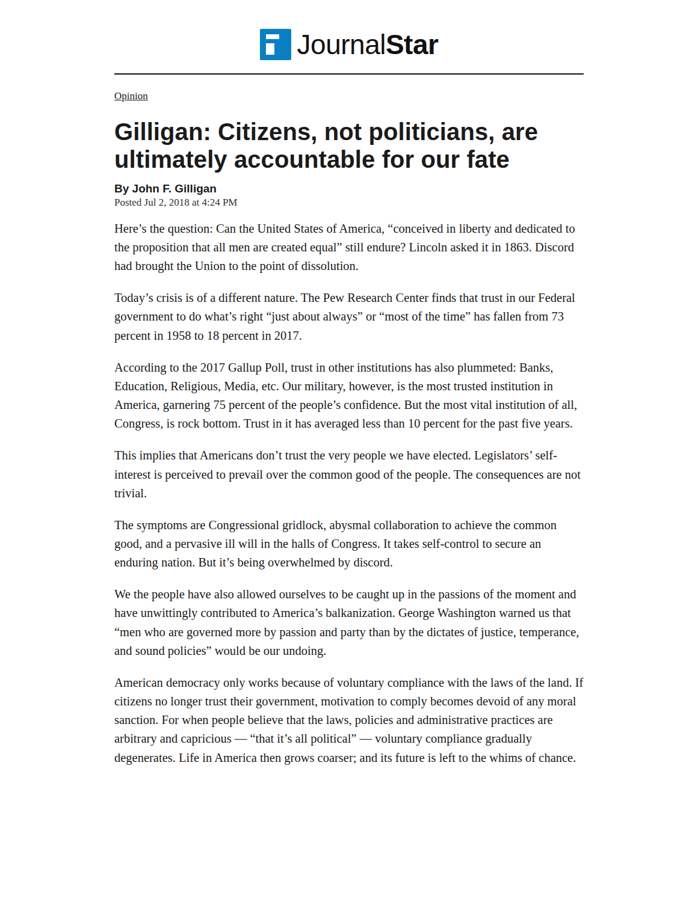JournalStar
Opinion
Gilligan: Citizens, not politicians, are ultimately accountable for our fate
By John F. Gilligan
Posted Jul 2, 2018 at 4:24 PM
Here’s the question: Can the United States of America, “conceived in liberty and dedicated to the proposition that all men are created equal” still endure? Lincoln asked it in 1863. Discord had brought the Union to the point of dissolution.
Today’s crisis is of a different nature. The Pew Research Center finds that trust in our Federal government to do what’s right “just about always” or “most of the time” has fallen from 73 percent in 1958 to 18 percent in 2017.
According to the 2017 Gallup Poll, trust in other institutions has also plummeted: Banks, Education, Religious, Media, etc. Our military, however, is the most trusted institution in America, garnering 75 percent of the people’s confidence. But the most vital institution of all, Congress, is rock bottom. Trust in it has averaged less than 10 percent for the past five years.
This implies that Americans don’t trust the very people we have elected. Legislators’ self-interest is perceived to prevail over the common good of the people. The consequences are not trivial.
The symptoms are Congressional gridlock, abysmal collaboration to achieve the common good, and a pervasive ill will in the halls of Congress. It takes self-control to secure an enduring nation. But it’s being overwhelmed by discord.
We the people have also allowed ourselves to be caught up in the passions of the moment and have unwittingly contributed to America’s balkanization. George Washington warned us that “men who are governed more by passion and party than by the dictates of justice, temperance, and sound policies” would be our undoing.
American democracy only works because of voluntary compliance with the laws of the land. If citizens no longer trust their government, motivation to comply becomes devoid of any moral sanction. For when people believe that the laws, policies and administrative practices are arbitrary and capricious — “that it’s all political” — voluntary compliance gradually degenerates. Life in America then grows coarser; and its future is left to the whims of chance.